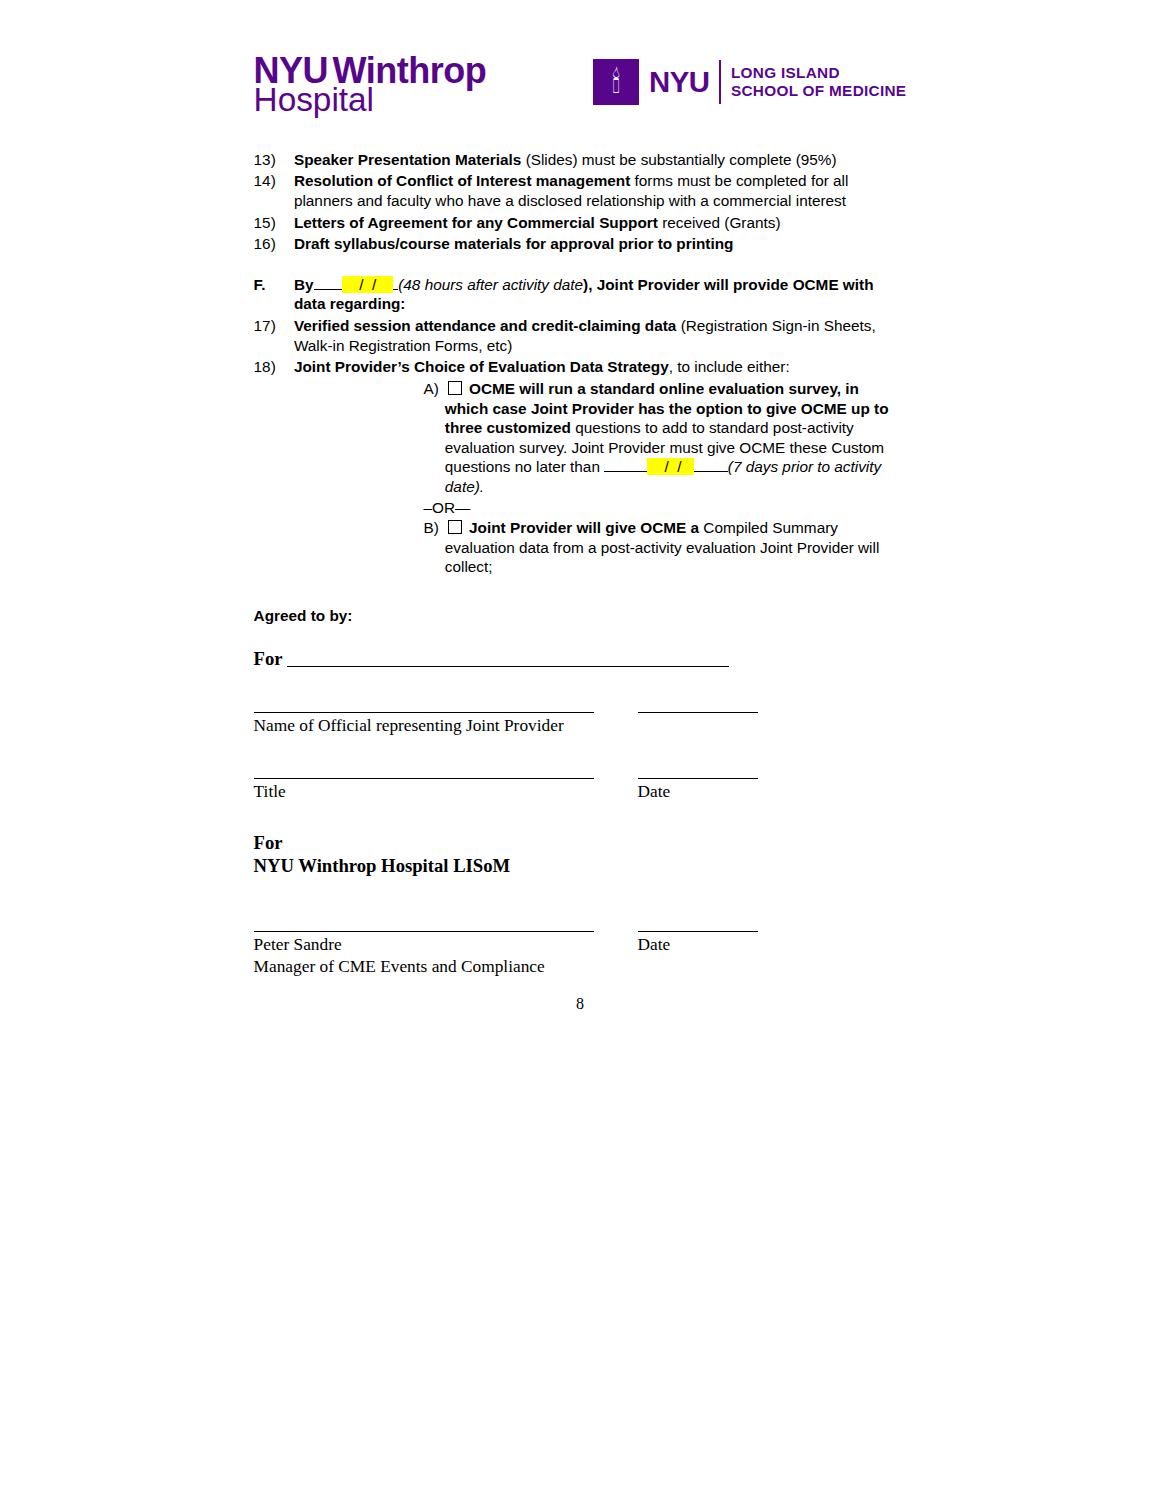NYU Winthrop
Hospital
🕯
NYU
LONG ISLAND
SCHOOL OF MEDICINE
13) Speaker Presentation Materials (Slides) must be substantially complete (95%)
14) Resolution of Conflict of Interest management forms must be completed for all planners and faculty who have a disclosed relationship with a commercial interest
15) Letters of Agreement for any Commercial Support received (Grants)
16) Draft syllabus/course materials for approval prior to printing
F. By / / (48 hours after activity date), Joint Provider will provide OCME with data regarding:
17) Verified session attendance and credit-claiming data (Registration Sign-in Sheets, Walk-in Registration Forms, etc)
18) Joint Provider’s Choice of Evaluation Data Strategy, to include either:
A)
OCME will run a standard online evaluation survey, in which case Joint Provider has the option to give OCME up to three customized questions to add to standard post-activity evaluation survey. Joint Provider must give OCME these Custom questions no later than / / (7 days prior to activity date).
–OR—
B)
Joint Provider will give OCME a Compiled Summary evaluation data from a post-activity evaluation Joint Provider will collect;
Agreed to by:
For
Name of Official representing Joint Provider
Title
Date
For
NYU Winthrop Hospital LISoM
Peter Sandre
Date
Manager of CME Events and Compliance
8